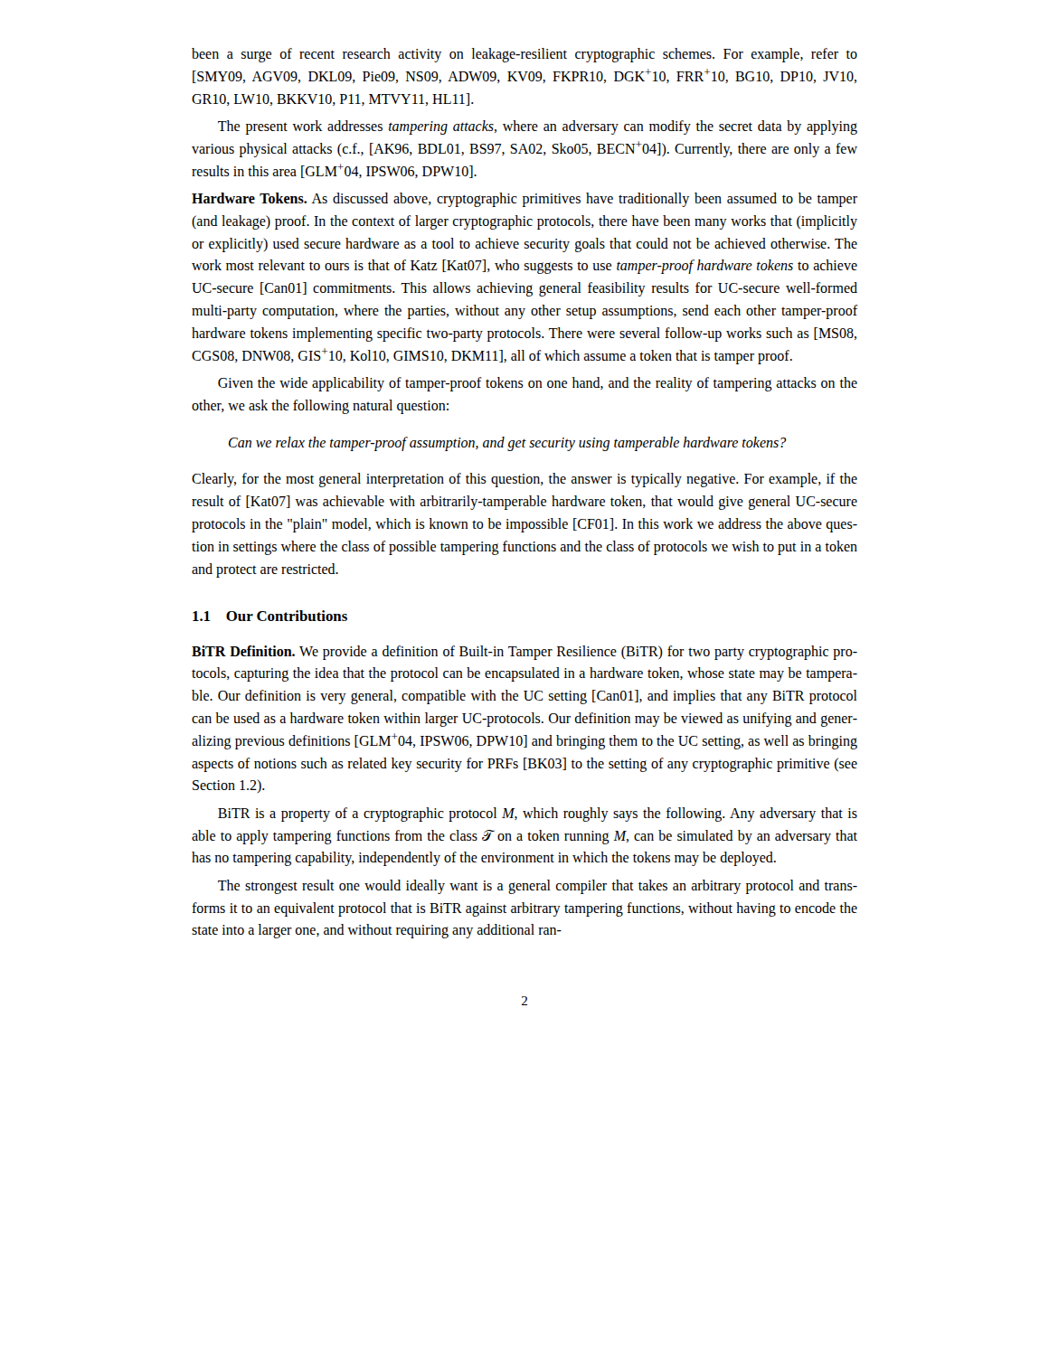been a surge of recent research activity on leakage-resilient cryptographic schemes. For example, refer to [SMY09, AGV09, DKL09, Pie09, NS09, ADW09, KV09, FKPR10, DGK+10, FRR+10, BG10, DP10, JV10, GR10, LW10, BKKV10, P11, MTVY11, HL11].
The present work addresses tampering attacks, where an adversary can modify the secret data by applying various physical attacks (c.f., [AK96, BDL01, BS97, SA02, Sko05, BECN+04]). Currently, there are only a few results in this area [GLM+04, IPSW06, DPW10].
Hardware Tokens. As discussed above, cryptographic primitives have traditionally been assumed to be tamper (and leakage) proof. In the context of larger cryptographic protocols, there have been many works that (implicitly or explicitly) used secure hardware as a tool to achieve security goals that could not be achieved otherwise. The work most relevant to ours is that of Katz [Kat07], who suggests to use tamper-proof hardware tokens to achieve UC-secure [Can01] commitments. This allows achieving general feasibility results for UC-secure well-formed multi-party computation, where the parties, without any other setup assumptions, send each other tamper-proof hardware tokens implementing specific two-party protocols. There were several follow-up works such as [MS08, CGS08, DNW08, GIS+10, Kol10, GIMS10, DKM11], all of which assume a token that is tamper proof.
Given the wide applicability of tamper-proof tokens on one hand, and the reality of tampering attacks on the other, we ask the following natural question:
Can we relax the tamper-proof assumption, and get security using tamperable hardware tokens?
Clearly, for the most general interpretation of this question, the answer is typically negative. For example, if the result of [Kat07] was achievable with arbitrarily-tamperable hardware token, that would give general UC-secure protocols in the "plain" model, which is known to be impossible [CF01]. In this work we address the above question in settings where the class of possible tampering functions and the class of protocols we wish to put in a token and protect are restricted.
1.1 Our Contributions
BiTR Definition. We provide a definition of Built-in Tamper Resilience (BiTR) for two party cryptographic protocols, capturing the idea that the protocol can be encapsulated in a hardware token, whose state may be tamperable. Our definition is very general, compatible with the UC setting [Can01], and implies that any BiTR protocol can be used as a hardware token within larger UC-protocols. Our definition may be viewed as unifying and generalizing previous definitions [GLM+04, IPSW06, DPW10] and bringing them to the UC setting, as well as bringing aspects of notions such as related key security for PRFs [BK03] to the setting of any cryptographic primitive (see Section 1.2).
BiTR is a property of a cryptographic protocol M, which roughly says the following. Any adversary that is able to apply tampering functions from the class 𝒯 on a token running M, can be simulated by an adversary that has no tampering capability, independently of the environment in which the tokens may be deployed.
The strongest result one would ideally want is a general compiler that takes an arbitrary protocol and transforms it to an equivalent protocol that is BiTR against arbitrary tampering functions, without having to encode the state into a larger one, and without requiring any additional ran-
2